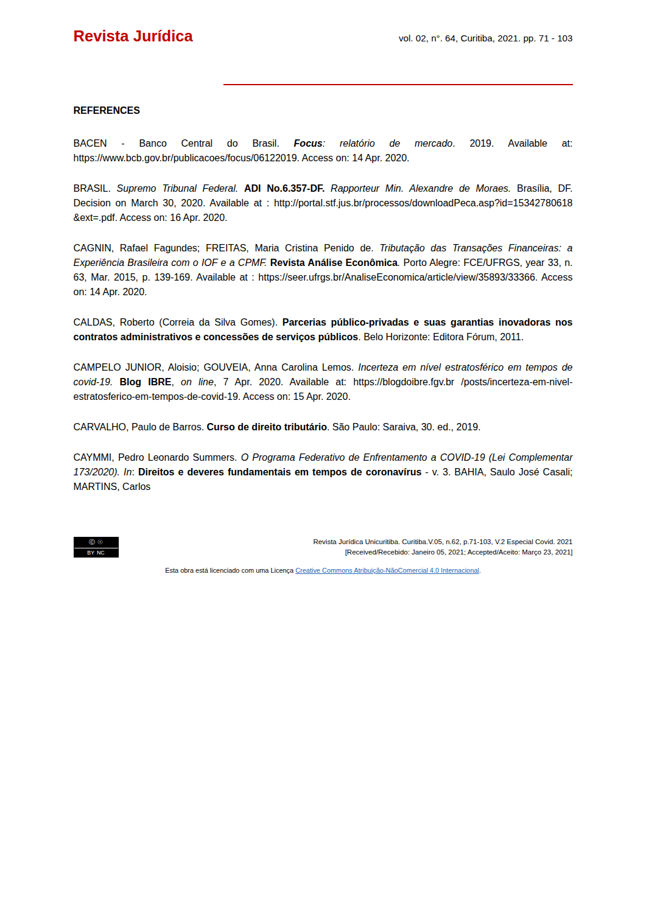Revista Jurídica
vol. 02, n°. 64, Curitiba, 2021. pp. 71 - 103
REFERENCES
BACEN - Banco Central do Brasil. Focus: relatório de mercado. 2019. Available at: https://www.bcb.gov.br/publicacoes/focus/06122019. Access on: 14 Apr. 2020.
BRASIL. Supremo Tribunal Federal. ADI No.6.357-DF. Rapporteur Min. Alexandre de Moraes. Brasília, DF. Decision on March 30, 2020. Available at : http://portal.stf.jus.br/processos/downloadPeca.asp?id=15342780618 &ext=.pdf. Access on: 16 Apr. 2020.
CAGNIN, Rafael Fagundes; FREITAS, Maria Cristina Penido de. Tributação das Transações Financeiras: a Experiência Brasileira com o IOF e a CPMF. Revista Análise Econômica. Porto Alegre: FCE/UFRGS, year 33, n. 63, Mar. 2015, p. 139-169. Available at : https://seer.ufrgs.br/AnaliseEconomica/article/view/35893/33366. Access on: 14 Apr. 2020.
CALDAS, Roberto (Correia da Silva Gomes). Parcerias público-privadas e suas garantias inovadoras nos contratos administrativos e concessões de serviços públicos. Belo Horizonte: Editora Fórum, 2011.
CAMPELO JUNIOR, Aloisio; GOUVEIA, Anna Carolina Lemos. Incerteza em nível estratosférico em tempos de covid-19. Blog IBRE, on line, 7 Apr. 2020. Available at: https://blogdoibre.fgv.br /posts/incerteza-em-nivel-estratosferico-em-tempos-de-covid-19. Access on: 15 Apr. 2020.
CARVALHO, Paulo de Barros. Curso de direito tributário. São Paulo: Saraiva, 30. ed., 2019.
CAYMMI, Pedro Leonardo Summers. O Programa Federativo de Enfrentamento a COVID-19 (Lei Complementar 173/2020). In: Direitos e deveres fundamentais em tempos de coronavírus - v. 3. BAHIA, Saulo José Casali; MARTINS, Carlos
Ⓒ☉
BY NC
Revista Jurídica Unicuritiba. Curitiba.V.05, n.62, p.71-103, V.2 Especial Covid. 2021
[Received/Recebido: Janeiro 05, 2021; Accepted/Aceito: Março 23, 2021]
Esta obra está licenciado com uma Licença Creative Commons Atribuição-NãoComercial 4.0 Internacional.